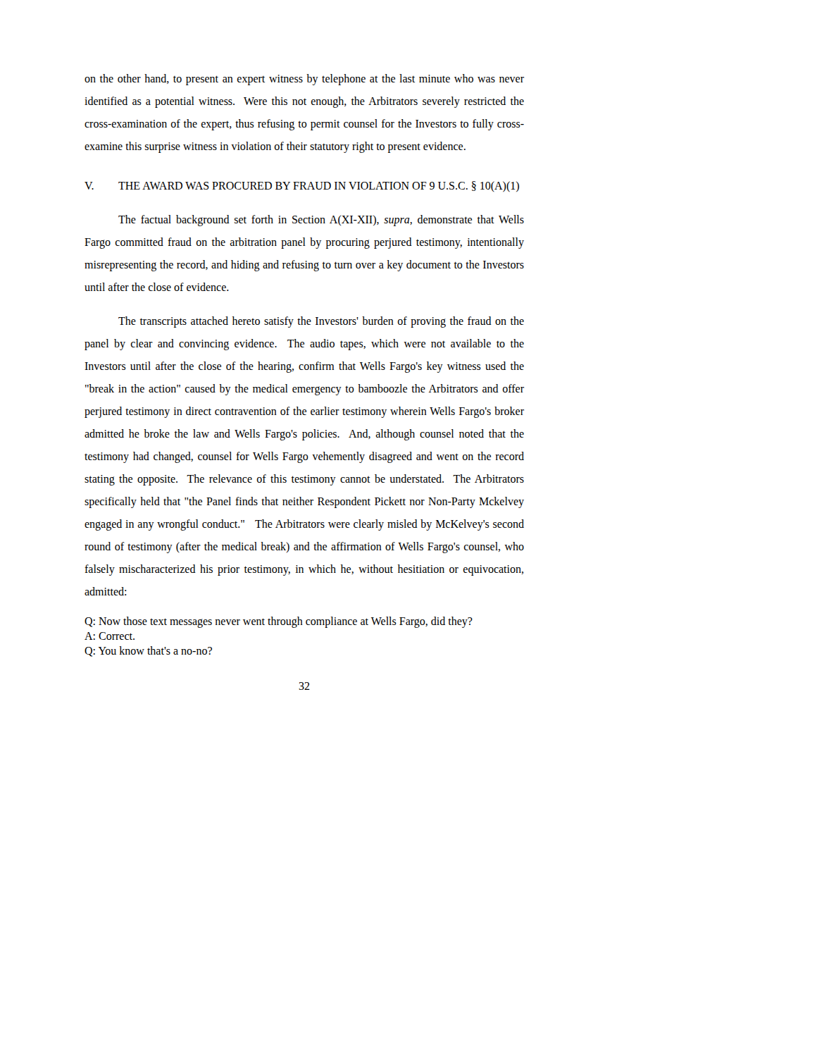on the other hand, to present an expert witness by telephone at the last minute who was never identified as a potential witness. Were this not enough, the Arbitrators severely restricted the cross-examination of the expert, thus refusing to permit counsel for the Investors to fully cross-examine this surprise witness in violation of their statutory right to present evidence.
V. The Award Was Procured By Fraud In Violation Of 9 U.S.C. § 10(a)(1)
The factual background set forth in Section A(XI-XII), supra, demonstrate that Wells Fargo committed fraud on the arbitration panel by procuring perjured testimony, intentionally misrepresenting the record, and hiding and refusing to turn over a key document to the Investors until after the close of evidence.
The transcripts attached hereto satisfy the Investors' burden of proving the fraud on the panel by clear and convincing evidence. The audio tapes, which were not available to the Investors until after the close of the hearing, confirm that Wells Fargo's key witness used the "break in the action" caused by the medical emergency to bamboozle the Arbitrators and offer perjured testimony in direct contravention of the earlier testimony wherein Wells Fargo's broker admitted he broke the law and Wells Fargo's policies. And, although counsel noted that the testimony had changed, counsel for Wells Fargo vehemently disagreed and went on the record stating the opposite. The relevance of this testimony cannot be understated. The Arbitrators specifically held that "the Panel finds that neither Respondent Pickett nor Non-Party Mckelvey engaged in any wrongful conduct." The Arbitrators were clearly misled by McKelvey's second round of testimony (after the medical break) and the affirmation of Wells Fargo's counsel, who falsely mischaracterized his prior testimony, in which he, without hesitiation or equivocation, admitted:
Q: Now those text messages never went through compliance at Wells Fargo, did they?
A: Correct.
Q: You know that's a no-no?
32